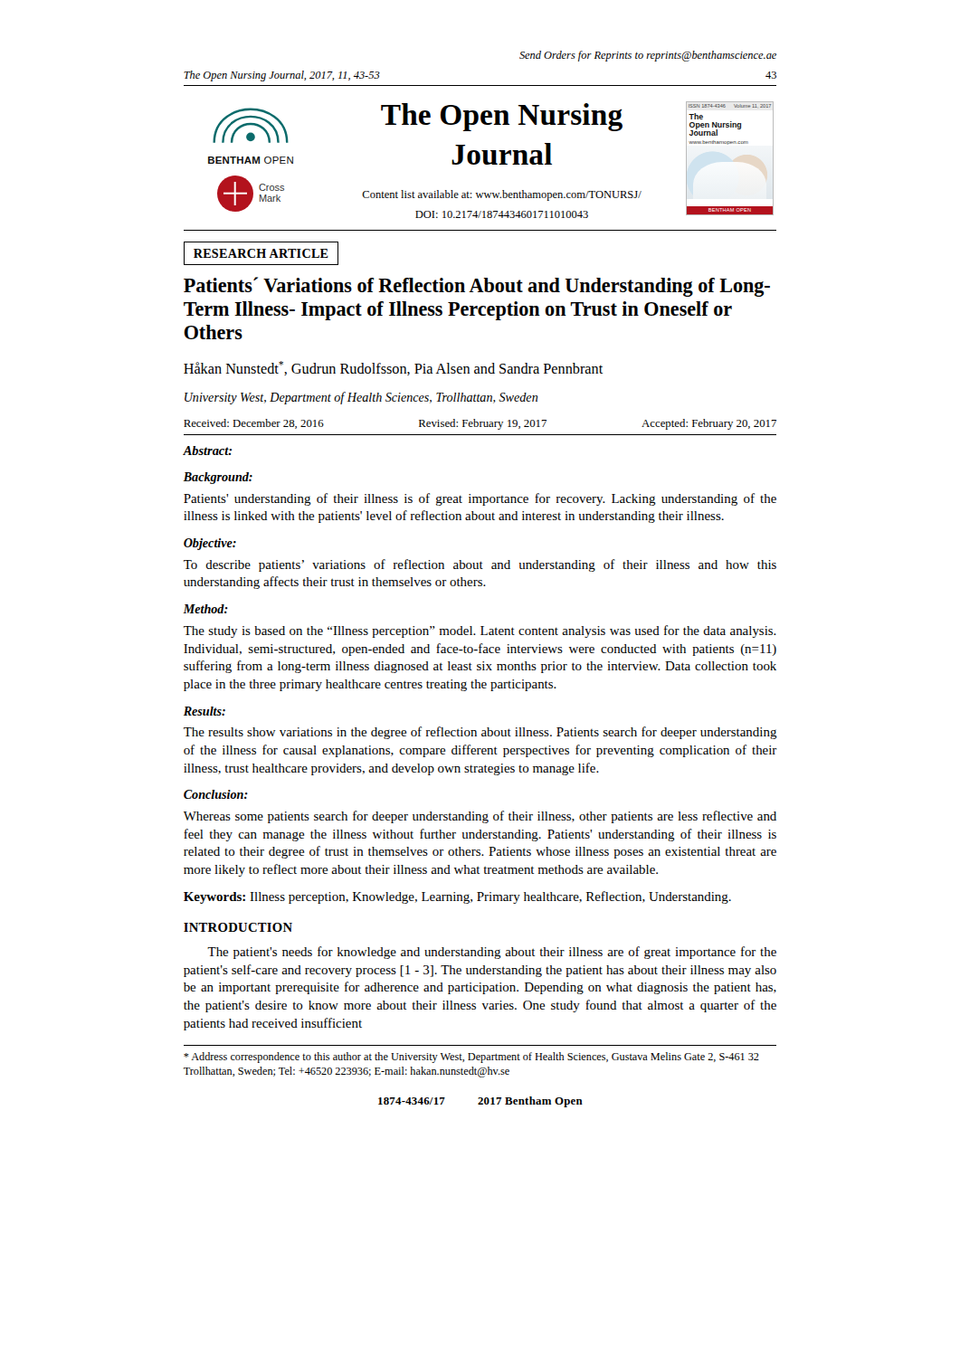Send Orders for Reprints to reprints@benthamscience.ae
The Open Nursing Journal, 2017, 11, 43-53
43
BENTHAM OPEN
Cross
Mark
The Open Nursing Journal
Content list available at: www.benthamopen.com/TONURSJ/
DOI: 10.2174/1874434601711010043
ISSN 1874-4346 Volume 11, 2017
The
Open Nursing
Journal
www.benthamopen.com
BENTHAM OPEN
RESEARCH ARTICLE
Patients´ Variations of Reflection About and Understanding of Long-Term Illness- Impact of Illness Perception on Trust in Oneself or Others
Håkan Nunstedt*, Gudrun Rudolfsson, Pia Alsen and Sandra Pennbrant
University West, Department of Health Sciences, Trollhattan, Sweden
Received: December 28, 2016
Revised: February 19, 2017
Accepted: February 20, 2017
Abstract:
Background:
Patients' understanding of their illness is of great importance for recovery. Lacking understanding of the illness is linked with the patients' level of reflection about and interest in understanding their illness.
Objective:
To describe patients’ variations of reflection about and understanding of their illness and how this understanding affects their trust in themselves or others.
Method:
The study is based on the “Illness perception” model. Latent content analysis was used for the data analysis. Individual, semi-structured, open-ended and face-to-face interviews were conducted with patients (n=11) suffering from a long-term illness diagnosed at least six months prior to the interview. Data collection took place in the three primary healthcare centres treating the participants.
Results:
The results show variations in the degree of reflection about illness. Patients search for deeper understanding of the illness for causal explanations, compare different perspectives for preventing complication of their illness, trust healthcare providers, and develop own strategies to manage life.
Conclusion:
Whereas some patients search for deeper understanding of their illness, other patients are less reflective and feel they can manage the illness without further understanding. Patients' understanding of their illness is related to their degree of trust in themselves or others. Patients whose illness poses an existential threat are more likely to reflect more about their illness and what treatment methods are available.
Keywords: Illness perception, Knowledge, Learning, Primary healthcare, Reflection, Understanding.
INTRODUCTION
The patient's needs for knowledge and understanding about their illness are of great importance for the patient's self-care and recovery process [1 - 3]. The understanding the patient has about their illness may also be an important prerequisite for adherence and participation. Depending on what diagnosis the patient has, the patient's desire to know more about their illness varies. One study found that almost a quarter of the patients had received insufficient
* Address correspondence to this author at the University West, Department of Health Sciences, Gustava Melins Gate 2, S-461 32 Trollhattan, Sweden; Tel: +46520 223936; E-mail: hakan.nunstedt@hv.se
1874-4346/172017 Bentham Open